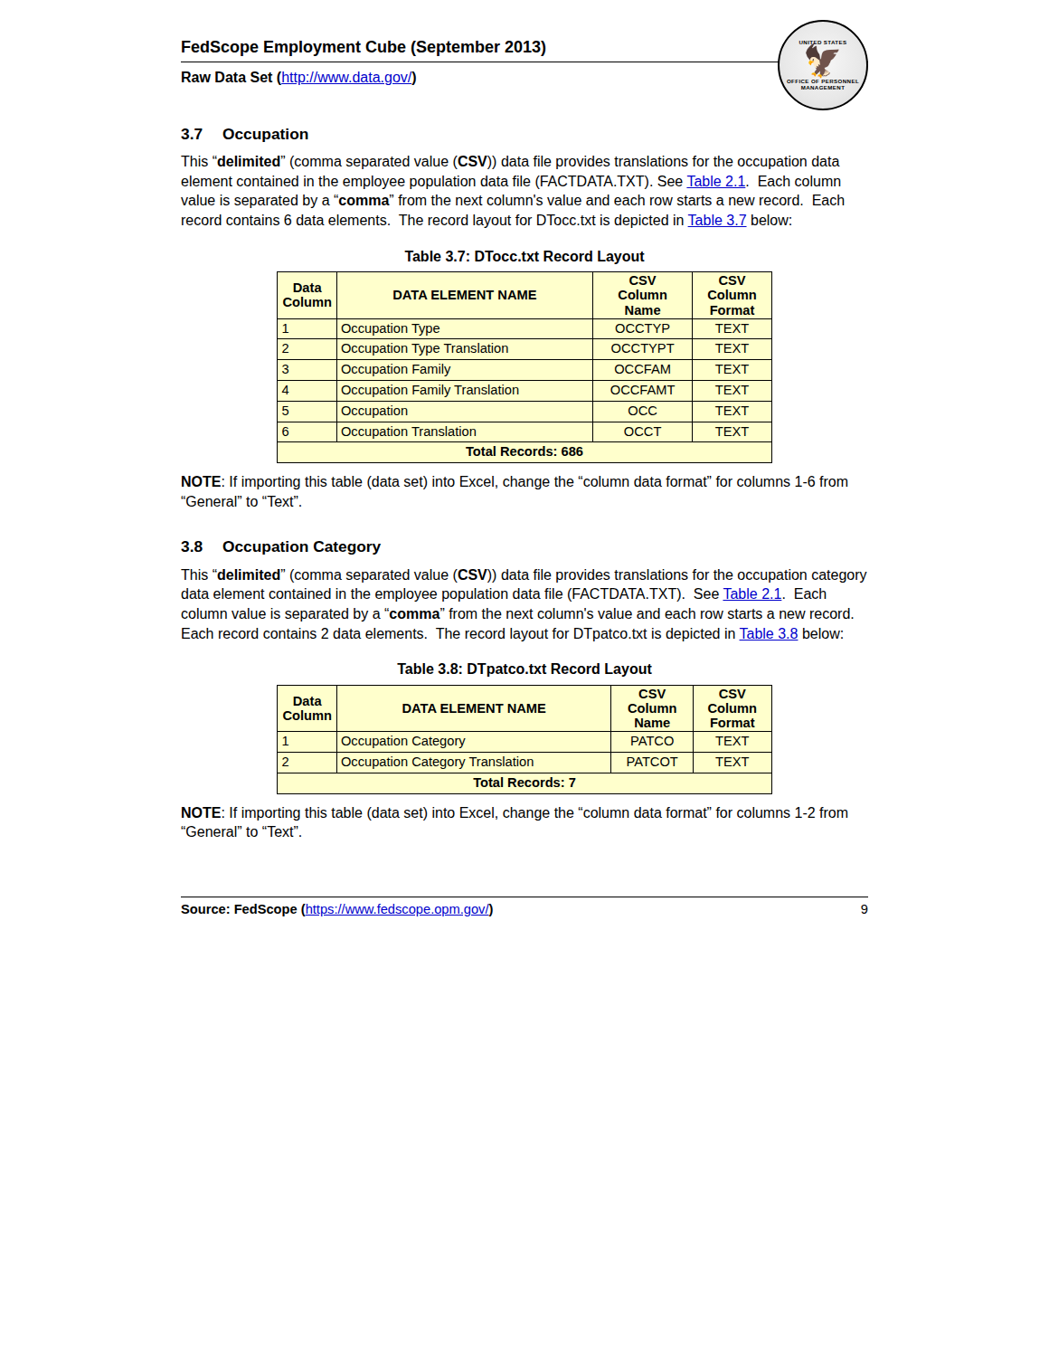UNITED STATES 🦅 OFFICE OF PERSONNEL MANAGEMENT
FedScope Employment Cube (September 2013)
Raw Data Set (http://www.data.gov/)
3.7 Occupation
This “delimited” (comma separated value (CSV)) data file provides translations for the occupation data element contained in the employee population data file (FACTDATA.TXT). See Table 2.1. Each column value is separated by a “comma” from the next column's value and each row starts a new record. Each record contains 6 data elements. The record layout for DTocc.txt is depicted in Table 3.7 below:
Table 3.7: DTocc.txt Record Layout
| Data Column | DATA ELEMENT NAME | CSV Column Name | CSV Column Format |
| --- | --- | --- | --- |
| 1 | Occupation Type | OCCTYP | TEXT |
| 2 | Occupation Type Translation | OCCTYPT | TEXT |
| 3 | Occupation Family | OCCFAM | TEXT |
| 4 | Occupation Family Translation | OCCFAMT | TEXT |
| 5 | Occupation | OCC | TEXT |
| 6 | Occupation Translation | OCCT | TEXT |
| Total Records: 686 |
NOTE: If importing this table (data set) into Excel, change the “column data format” for columns 1-6 from “General” to “Text”.
3.8 Occupation Category
This “delimited” (comma separated value (CSV)) data file provides translations for the occupation category data element contained in the employee population data file (FACTDATA.TXT). See Table 2.1. Each column value is separated by a “comma” from the next column's value and each row starts a new record. Each record contains 2 data elements. The record layout for DTpatco.txt is depicted in Table 3.8 below:
Table 3.8: DTpatco.txt Record Layout
| Data Column | DATA ELEMENT NAME | CSV Column Name | CSV Column Format |
| --- | --- | --- | --- |
| 1 | Occupation Category | PATCO | TEXT |
| 2 | Occupation Category Translation | PATCOT | TEXT |
| Total Records: 7 |
NOTE: If importing this table (data set) into Excel, change the “column data format” for columns 1-2 from “General” to “Text”.
Source: FedScope (https://www.fedscope.opm.gov/)
9